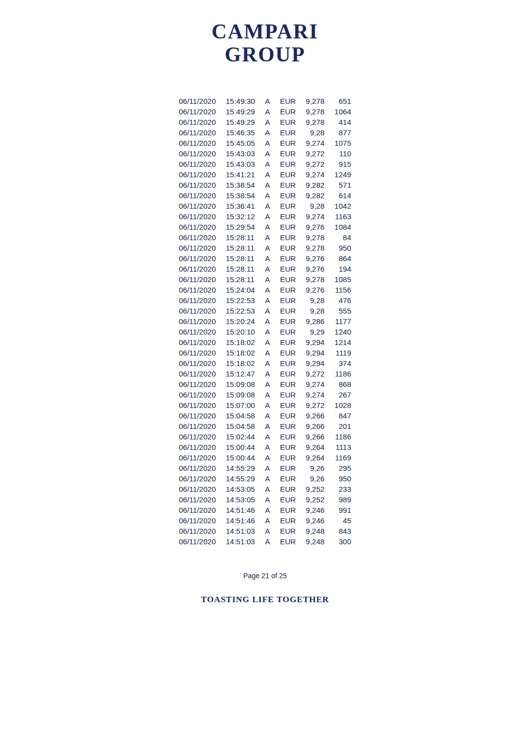CAMPARI
GROUP
| 06/11/2020 | 15:49:30 | A | EUR | 9,278 | 651 |
| 06/11/2020 | 15:49:29 | A | EUR | 9,278 | 1064 |
| 06/11/2020 | 15:49:29 | A | EUR | 9,278 | 414 |
| 06/11/2020 | 15:46:35 | A | EUR | 9,28 | 877 |
| 06/11/2020 | 15:45:05 | A | EUR | 9,274 | 1075 |
| 06/11/2020 | 15:43:03 | A | EUR | 9,272 | 110 |
| 06/11/2020 | 15:43:03 | A | EUR | 9,272 | 915 |
| 06/11/2020 | 15:41:21 | A | EUR | 9,274 | 1249 |
| 06/11/2020 | 15:38:54 | A | EUR | 9,282 | 571 |
| 06/11/2020 | 15:38:54 | A | EUR | 9,282 | 614 |
| 06/11/2020 | 15:36:41 | A | EUR | 9,28 | 1042 |
| 06/11/2020 | 15:32:12 | A | EUR | 9,274 | 1163 |
| 06/11/2020 | 15:29:54 | A | EUR | 9,276 | 1084 |
| 06/11/2020 | 15:28:11 | A | EUR | 9,278 | 84 |
| 06/11/2020 | 15:28:11 | A | EUR | 9,278 | 950 |
| 06/11/2020 | 15:28:11 | A | EUR | 9,276 | 864 |
| 06/11/2020 | 15:28:11 | A | EUR | 9,276 | 194 |
| 06/11/2020 | 15:28:11 | A | EUR | 9,278 | 1085 |
| 06/11/2020 | 15:24:04 | A | EUR | 9,276 | 1156 |
| 06/11/2020 | 15:22:53 | A | EUR | 9,28 | 476 |
| 06/11/2020 | 15:22:53 | A | EUR | 9,28 | 555 |
| 06/11/2020 | 15:20:24 | A | EUR | 9,286 | 1177 |
| 06/11/2020 | 15:20:10 | A | EUR | 9,29 | 1240 |
| 06/11/2020 | 15:18:02 | A | EUR | 9,294 | 1214 |
| 06/11/2020 | 15:18:02 | A | EUR | 9,294 | 1119 |
| 06/11/2020 | 15:18:02 | A | EUR | 9,294 | 374 |
| 06/11/2020 | 15:12:47 | A | EUR | 9,272 | 1186 |
| 06/11/2020 | 15:09:08 | A | EUR | 9,274 | 868 |
| 06/11/2020 | 15:09:08 | A | EUR | 9,274 | 267 |
| 06/11/2020 | 15:07:00 | A | EUR | 9,272 | 1028 |
| 06/11/2020 | 15:04:58 | A | EUR | 9,266 | 847 |
| 06/11/2020 | 15:04:58 | A | EUR | 9,266 | 201 |
| 06/11/2020 | 15:02:44 | A | EUR | 9,266 | 1186 |
| 06/11/2020 | 15:00:44 | A | EUR | 9,264 | 1113 |
| 06/11/2020 | 15:00:44 | A | EUR | 9,264 | 1169 |
| 06/11/2020 | 14:55:29 | A | EUR | 9,26 | 295 |
| 06/11/2020 | 14:55:29 | A | EUR | 9,26 | 950 |
| 06/11/2020 | 14:53:05 | A | EUR | 9,252 | 233 |
| 06/11/2020 | 14:53:05 | A | EUR | 9,252 | 989 |
| 06/11/2020 | 14:51:46 | A | EUR | 9,246 | 991 |
| 06/11/2020 | 14:51:46 | A | EUR | 9,246 | 45 |
| 06/11/2020 | 14:51:03 | A | EUR | 9,248 | 843 |
| 06/11/2020 | 14:51:03 | A | EUR | 9,248 | 300 |
Page 21 of 25
TOASTING LIFE TOGETHER